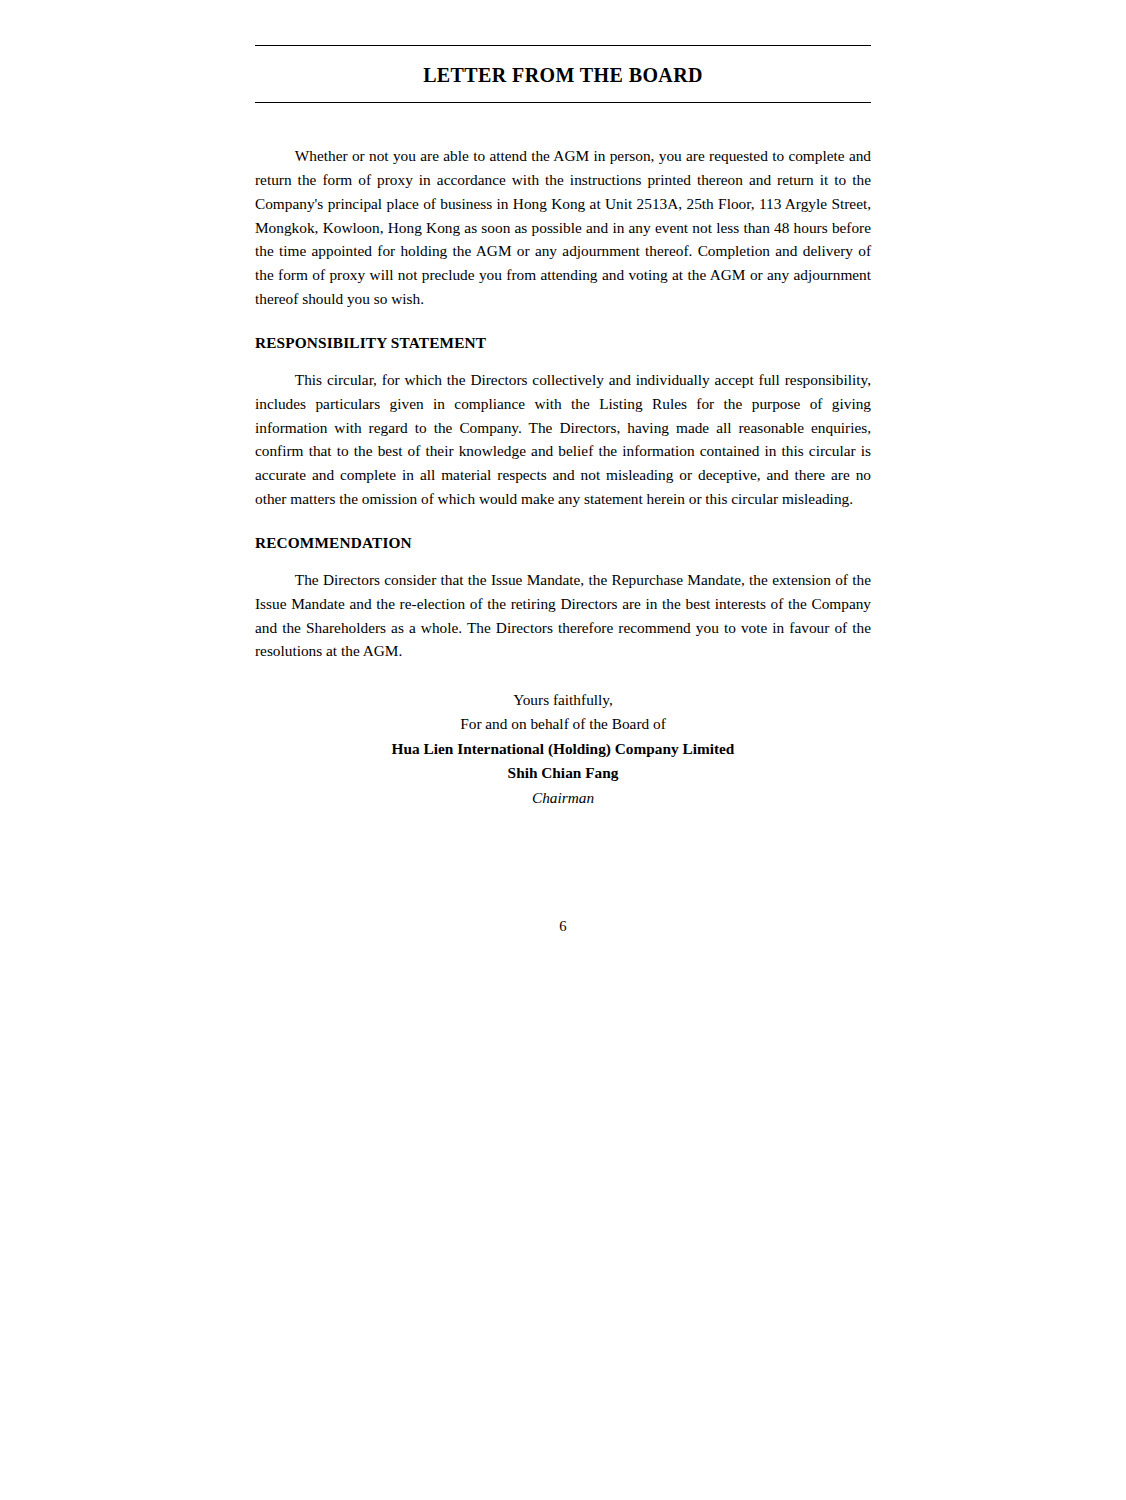LETTER FROM THE BOARD
Whether or not you are able to attend the AGM in person, you are requested to complete and return the form of proxy in accordance with the instructions printed thereon and return it to the Company's principal place of business in Hong Kong at Unit 2513A, 25th Floor, 113 Argyle Street, Mongkok, Kowloon, Hong Kong as soon as possible and in any event not less than 48 hours before the time appointed for holding the AGM or any adjournment thereof. Completion and delivery of the form of proxy will not preclude you from attending and voting at the AGM or any adjournment thereof should you so wish.
RESPONSIBILITY STATEMENT
This circular, for which the Directors collectively and individually accept full responsibility, includes particulars given in compliance with the Listing Rules for the purpose of giving information with regard to the Company. The Directors, having made all reasonable enquiries, confirm that to the best of their knowledge and belief the information contained in this circular is accurate and complete in all material respects and not misleading or deceptive, and there are no other matters the omission of which would make any statement herein or this circular misleading.
RECOMMENDATION
The Directors consider that the Issue Mandate, the Repurchase Mandate, the extension of the Issue Mandate and the re-election of the retiring Directors are in the best interests of the Company and the Shareholders as a whole. The Directors therefore recommend you to vote in favour of the resolutions at the AGM.
Yours faithfully, For and on behalf of the Board of Hua Lien International (Holding) Company Limited Shih Chian Fang Chairman
6